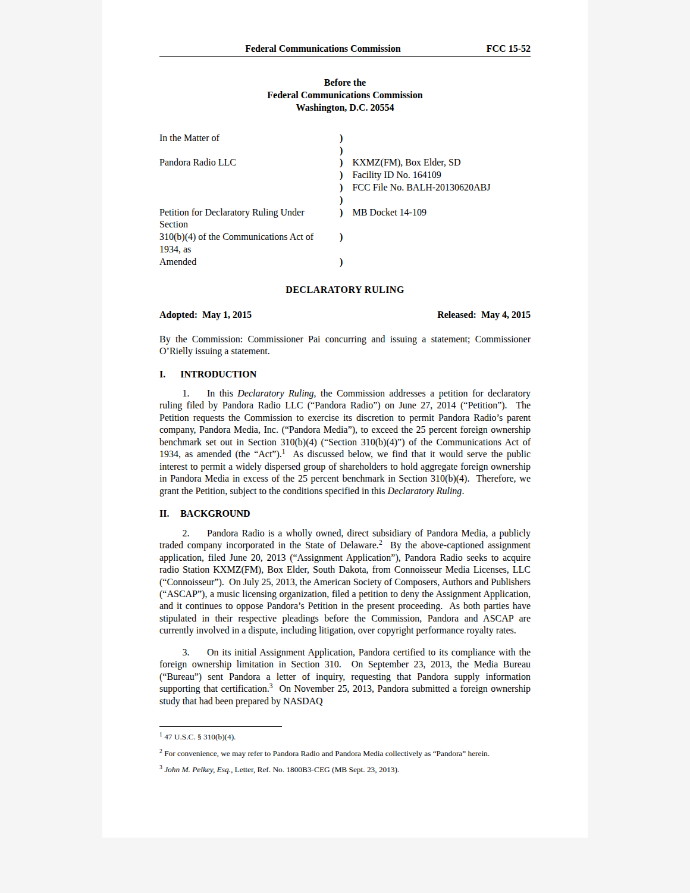Federal Communications Commission
FCC 15-52
Before the
Federal Communications Commission
Washington, D.C. 20554
| In the Matter of | ) | |
| | ) | |
| Pandora Radio LLC | ) | KXMZ(FM), Box Elder, SD |
| | ) | Facility ID No. 164109 |
| | ) | FCC File No. BALH-20130620ABJ |
| | ) | |
| Petition for Declaratory Ruling Under Section | ) | MB Docket 14-109 |
| 310(b)(4) of the Communications Act of 1934, as | ) | |
| Amended | ) | |
DECLARATORY RULING
Adopted: May 1, 2015
Released: May 4, 2015
By the Commission: Commissioner Pai concurring and issuing a statement; Commissioner O’Rielly issuing a statement.
I. INTRODUCTION
1. In this Declaratory Ruling, the Commission addresses a petition for declaratory ruling filed by Pandora Radio LLC (“Pandora Radio”) on June 27, 2014 (“Petition”). The Petition requests the Commission to exercise its discretion to permit Pandora Radio’s parent company, Pandora Media, Inc. (“Pandora Media”), to exceed the 25 percent foreign ownership benchmark set out in Section 310(b)(4) (“Section 310(b)(4)”) of the Communications Act of 1934, as amended (the “Act”).1 As discussed below, we find that it would serve the public interest to permit a widely dispersed group of shareholders to hold aggregate foreign ownership in Pandora Media in excess of the 25 percent benchmark in Section 310(b)(4). Therefore, we grant the Petition, subject to the conditions specified in this Declaratory Ruling.
II. BACKGROUND
2. Pandora Radio is a wholly owned, direct subsidiary of Pandora Media, a publicly traded company incorporated in the State of Delaware.2 By the above-captioned assignment application, filed June 20, 2013 (“Assignment Application”), Pandora Radio seeks to acquire radio Station KXMZ(FM), Box Elder, South Dakota, from Connoisseur Media Licenses, LLC (“Connoisseur”). On July 25, 2013, the American Society of Composers, Authors and Publishers (“ASCAP”), a music licensing organization, filed a petition to deny the Assignment Application, and it continues to oppose Pandora’s Petition in the present proceeding. As both parties have stipulated in their respective pleadings before the Commission, Pandora and ASCAP are currently involved in a dispute, including litigation, over copyright performance royalty rates.
3. On its initial Assignment Application, Pandora certified to its compliance with the foreign ownership limitation in Section 310. On September 23, 2013, the Media Bureau (“Bureau”) sent Pandora a letter of inquiry, requesting that Pandora supply information supporting that certification.3 On November 25, 2013, Pandora submitted a foreign ownership study that had been prepared by NASDAQ
1 47 U.S.C. § 310(b)(4).
2 For convenience, we may refer to Pandora Radio and Pandora Media collectively as “Pandora” herein.
3 John M. Pelkey, Esq., Letter, Ref. No. 1800B3-CEG (MB Sept. 23, 2013).